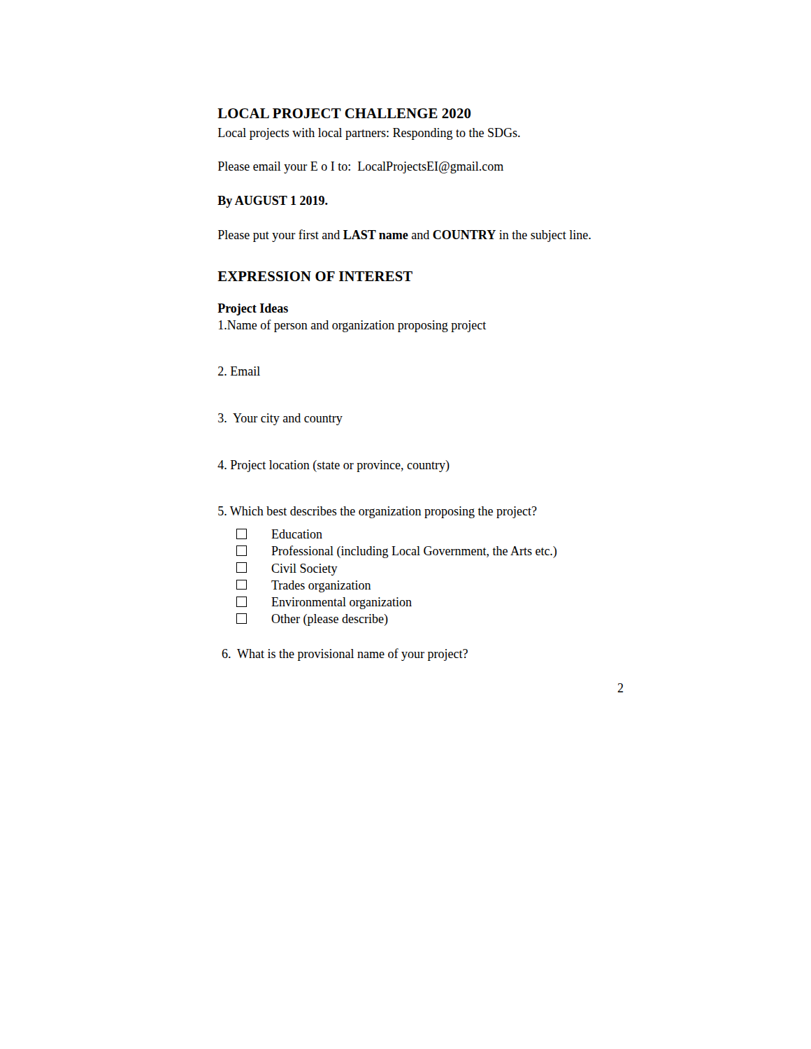LOCAL PROJECT CHALLENGE 2020
Local projects with local partners: Responding to the SDGs.
Please email your E o I to: LocalProjectsEI@gmail.com
By AUGUST 1 2019.
Please put your first and LAST name and COUNTRY in the subject line.
EXPRESSION OF INTEREST
Project Ideas
1.Name of person and organization proposing project
2. Email
3. Your city and country
4. Project location (state or province, country)
5. Which best describes the organization proposing the project?
Education
Professional (including Local Government, the Arts etc.)
Civil Society
Trades organization
Environmental organization
Other (please describe)
6. What is the provisional name of your project?
2